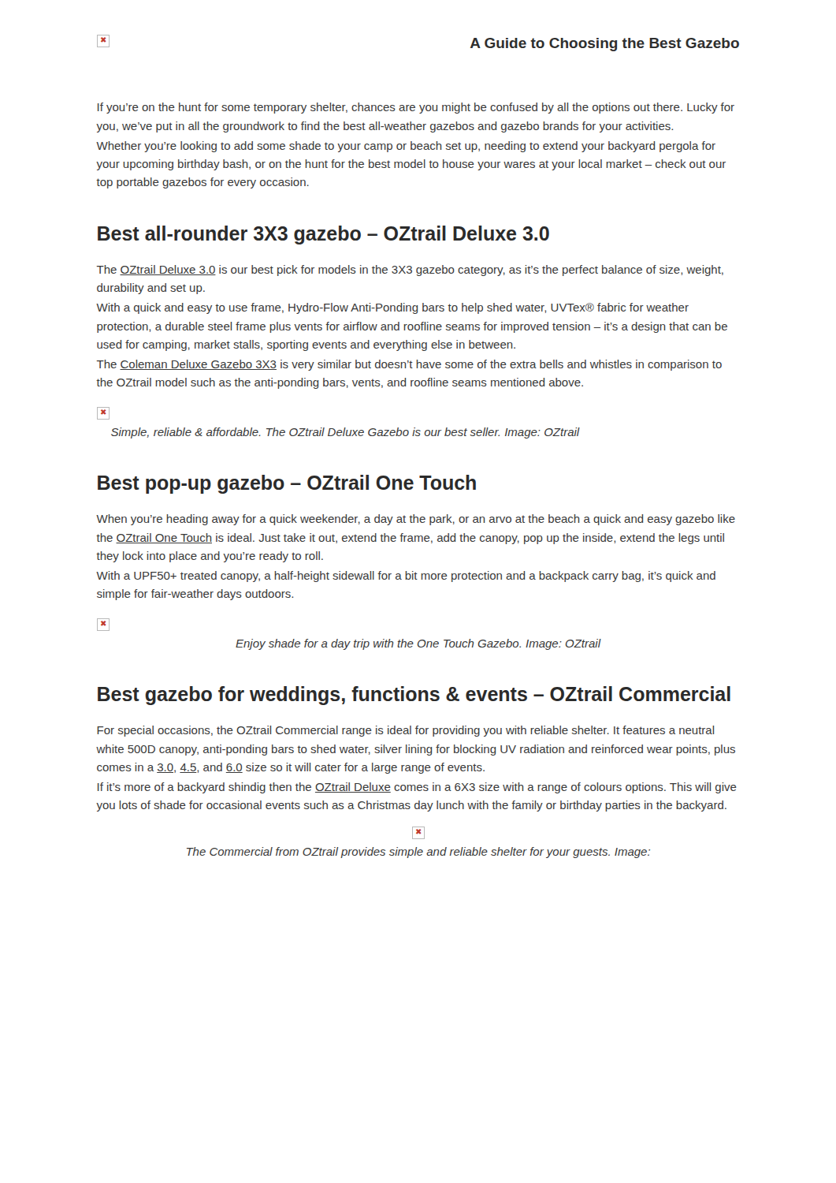✖
A Guide to Choosing the Best Gazebo
If you’re on the hunt for some temporary shelter, chances are you might be confused by all the options out there. Lucky for you, we’ve put in all the groundwork to find the best all-weather gazebos and gazebo brands for your activities.
Whether you’re looking to add some shade to your camp or beach set up, needing to extend your backyard pergola for your upcoming birthday bash, or on the hunt for the best model to house your wares at your local market – check out our top portable gazebos for every occasion.
Best all-rounder 3X3 gazebo – OZtrail Deluxe 3.0
The OZtrail Deluxe 3.0 is our best pick for models in the 3X3 gazebo category, as it’s the perfect balance of size, weight, durability and set up.
With a quick and easy to use frame, Hydro-Flow Anti-Ponding bars to help shed water, UVTex® fabric for weather protection, a durable steel frame plus vents for airflow and roofline seams for improved tension – it’s a design that can be used for camping, market stalls, sporting events and everything else in between.
The Coleman Deluxe Gazebo 3X3 is very similar but doesn’t have some of the extra bells and whistles in comparison to the OZtrail model such as the anti-ponding bars, vents, and roofline seams mentioned above.
✖
Simple, reliable & affordable. The OZtrail Deluxe Gazebo is our best seller. Image: OZtrail
Best pop-up gazebo – OZtrail One Touch
When you’re heading away for a quick weekender, a day at the park, or an arvo at the beach a quick and easy gazebo like the OZtrail One Touch is ideal. Just take it out, extend the frame, add the canopy, pop up the inside, extend the legs until they lock into place and you’re ready to roll.
With a UPF50+ treated canopy, a half-height sidewall for a bit more protection and a backpack carry bag, it’s quick and simple for fair-weather days outdoors.
✖
Enjoy shade for a day trip with the One Touch Gazebo. Image: OZtrail
Best gazebo for weddings, functions & events – OZtrail Commercial
For special occasions, the OZtrail Commercial range is ideal for providing you with reliable shelter. It features a neutral white 500D canopy, anti-ponding bars to shed water, silver lining for blocking UV radiation and reinforced wear points, plus comes in a 3.0, 4.5, and 6.0 size so it will cater for a large range of events.
If it’s more of a backyard shindig then the OZtrail Deluxe comes in a 6X3 size with a range of colours options. This will give you lots of shade for occasional events such as a Christmas day lunch with the family or birthday parties in the backyard.
✖
The Commercial from OZtrail provides simple and reliable shelter for your guests. Image: